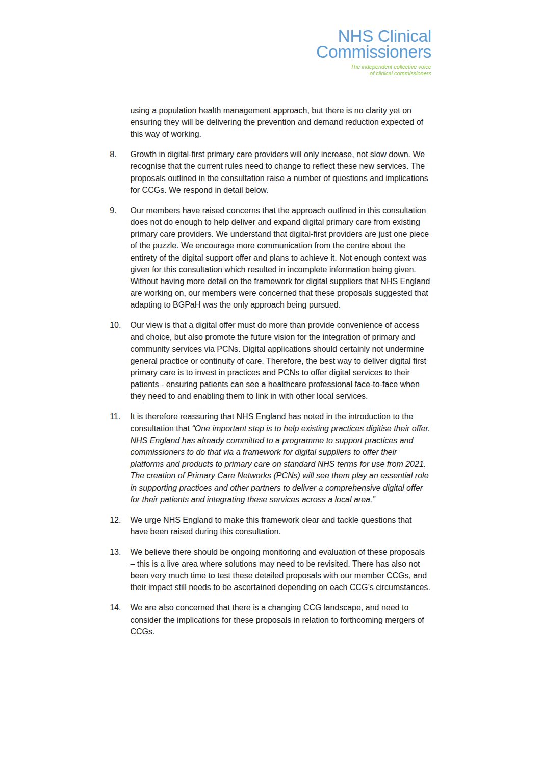NHS Clinical Commissioners The independent collective voice
of clinical commissioners
using a population health management approach, but there is no clarity yet on ensuring they will be delivering the prevention and demand reduction expected of this way of working.
Growth in digital-first primary care providers will only increase, not slow down. We recognise that the current rules need to change to reflect these new services. The proposals outlined in the consultation raise a number of questions and implications for CCGs. We respond in detail below.
Our members have raised concerns that the approach outlined in this consultation does not do enough to help deliver and expand digital primary care from existing primary care providers. We understand that digital-first providers are just one piece of the puzzle. We encourage more communication from the centre about the entirety of the digital support offer and plans to achieve it. Not enough context was given for this consultation which resulted in incomplete information being given. Without having more detail on the framework for digital suppliers that NHS England are working on, our members were concerned that these proposals suggested that adapting to BGPaH was the only approach being pursued.
Our view is that a digital offer must do more than provide convenience of access and choice, but also promote the future vision for the integration of primary and community services via PCNs. Digital applications should certainly not undermine general practice or continuity of care. Therefore, the best way to deliver digital first primary care is to invest in practices and PCNs to offer digital services to their patients - ensuring patients can see a healthcare professional face-to-face when they need to and enabling them to link in with other local services.
It is therefore reassuring that NHS England has noted in the introduction to the consultation that “One important step is to help existing practices digitise their offer. NHS England has already committed to a programme to support practices and commissioners to do that via a framework for digital suppliers to offer their platforms and products to primary care on standard NHS terms for use from 2021. The creation of Primary Care Networks (PCNs) will see them play an essential role in supporting practices and other partners to deliver a comprehensive digital offer for their patients and integrating these services across a local area.”
We urge NHS England to make this framework clear and tackle questions that have been raised during this consultation.
We believe there should be ongoing monitoring and evaluation of these proposals – this is a live area where solutions may need to be revisited. There has also not been very much time to test these detailed proposals with our member CCGs, and their impact still needs to be ascertained depending on each CCG’s circumstances.
We are also concerned that there is a changing CCG landscape, and need to consider the implications for these proposals in relation to forthcoming mergers of CCGs.